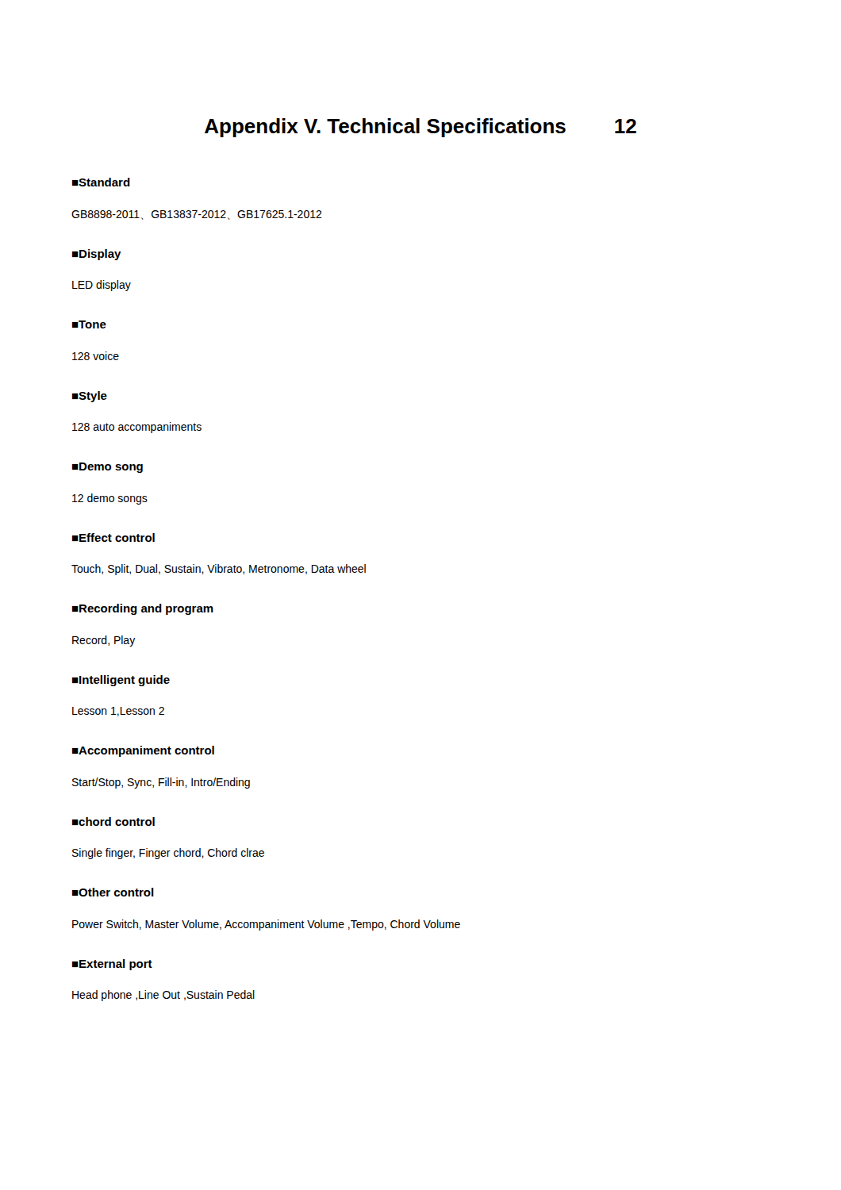Appendix V. Technical Specifications12
■Standard
GB8898-2011、GB13837-2012、GB17625.1-2012
■Display
LED display
■Tone
128 voice
■Style
128 auto accompaniments
■Demo song
12 demo songs
■Effect control
Touch, Split, Dual, Sustain, Vibrato, Metronome, Data wheel
■Recording and program
Record, Play
■Intelligent guide
Lesson 1,Lesson 2
■Accompaniment control
Start/Stop, Sync, Fill-in, Intro/Ending
■chord control
Single finger, Finger chord, Chord clrae
■Other control
Power Switch, Master Volume, Accompaniment Volume ,Tempo, Chord Volume
■External port
Head phone ,Line Out ,Sustain Pedal